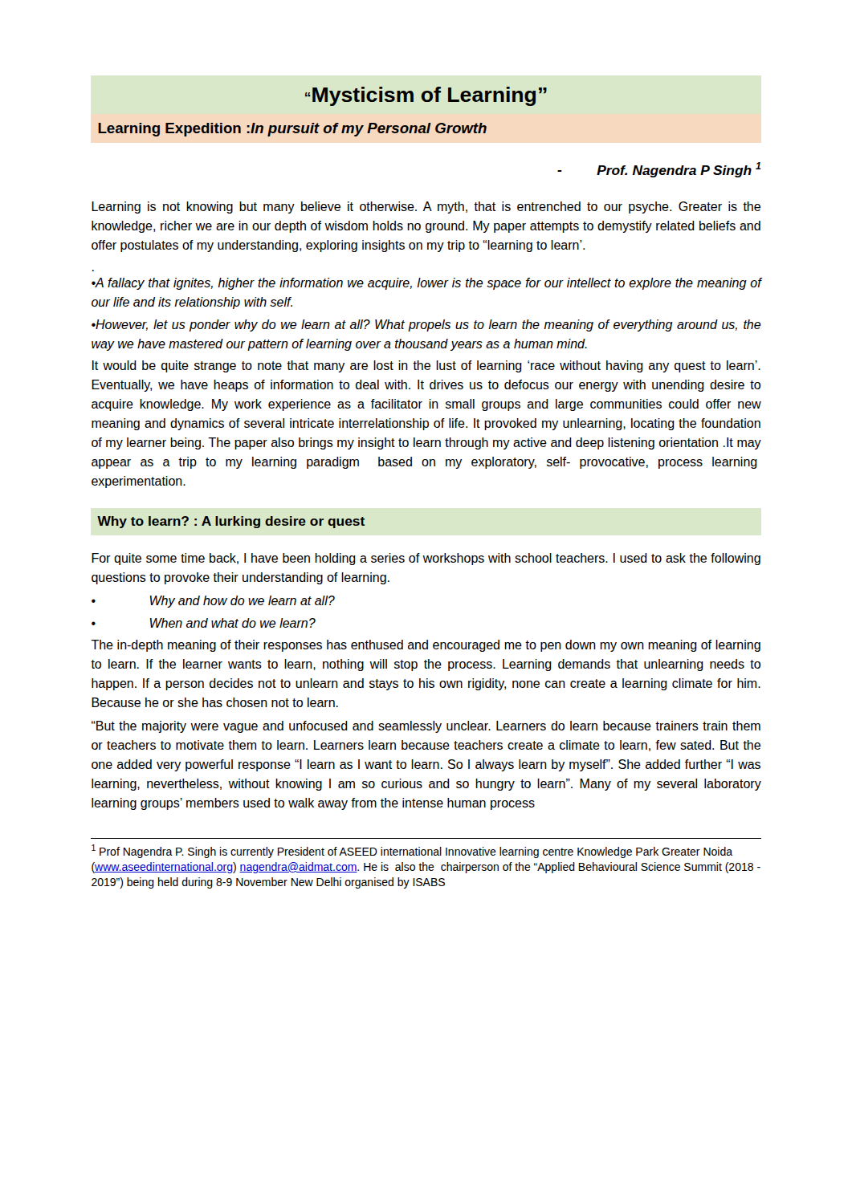“
Mysticism of Learning”
Learning Expedition :In pursuit of my Personal Growth
-Prof. Nagendra P Singh 1
Learning is not knowing but many believe it otherwise. A myth, that is entrenched to our psyche. Greater is the knowledge, richer we are in our depth of wisdom holds no ground. My paper attempts to demystify related beliefs and offer postulates of my understanding, exploring insights on my trip to “learning to learn’.
.
•A fallacy that ignites, higher the information we acquire, lower is the space for our intellect to explore the meaning of our life and its relationship with self.
•However, let us ponder why do we learn at all? What propels us to learn the meaning of everything around us, the way we have mastered our pattern of learning over a thousand years as a human mind.
It would be quite strange to note that many are lost in the lust of learning ‘race without having any quest to learn’. Eventually, we have heaps of information to deal with. It drives us to defocus our energy with unending desire to acquire knowledge. My work experience as a facilitator in small groups and large communities could offer new meaning and dynamics of several intricate interrelationship of life. It provoked my unlearning, locating the foundation of my learner being. The paper also brings my insight to learn through my active and deep listening orientation .It may appear as a trip to my learning paradigm based on my exploratory, self- provocative, process learning experimentation.
Why to learn? : A lurking desire or quest
For quite some time back, I have been holding a series of workshops with school teachers. I used to ask the following questions to provoke their understanding of learning.
•Why and how do we learn at all?
•When and what do we learn?
The in-depth meaning of their responses has enthused and encouraged me to pen down my own meaning of learning to learn. If the learner wants to learn, nothing will stop the process. Learning demands that unlearning needs to happen. If a person decides not to unlearn and stays to his own rigidity, none can create a learning climate for him. Because he or she has chosen not to learn.
“But the majority were vague and unfocused and seamlessly unclear. Learners do learn because trainers train them or teachers to motivate them to learn. Learners learn because teachers create a climate to learn, few sated. But the one added very powerful response “I learn as I want to learn. So I always learn by myself”. She added further “I was learning, nevertheless, without knowing I am so curious and so hungry to learn”. Many of my several laboratory learning groups’ members used to walk away from the intense human process
1 Prof Nagendra P. Singh is currently President of ASEED international Innovative learning centre Knowledge Park Greater Noida (www.aseedinternational.org) nagendra@aidmat.com. He is also the chairperson of the “Applied Behavioural Science Summit (2018 - 2019”) being held during 8-9 November New Delhi organised by ISABS